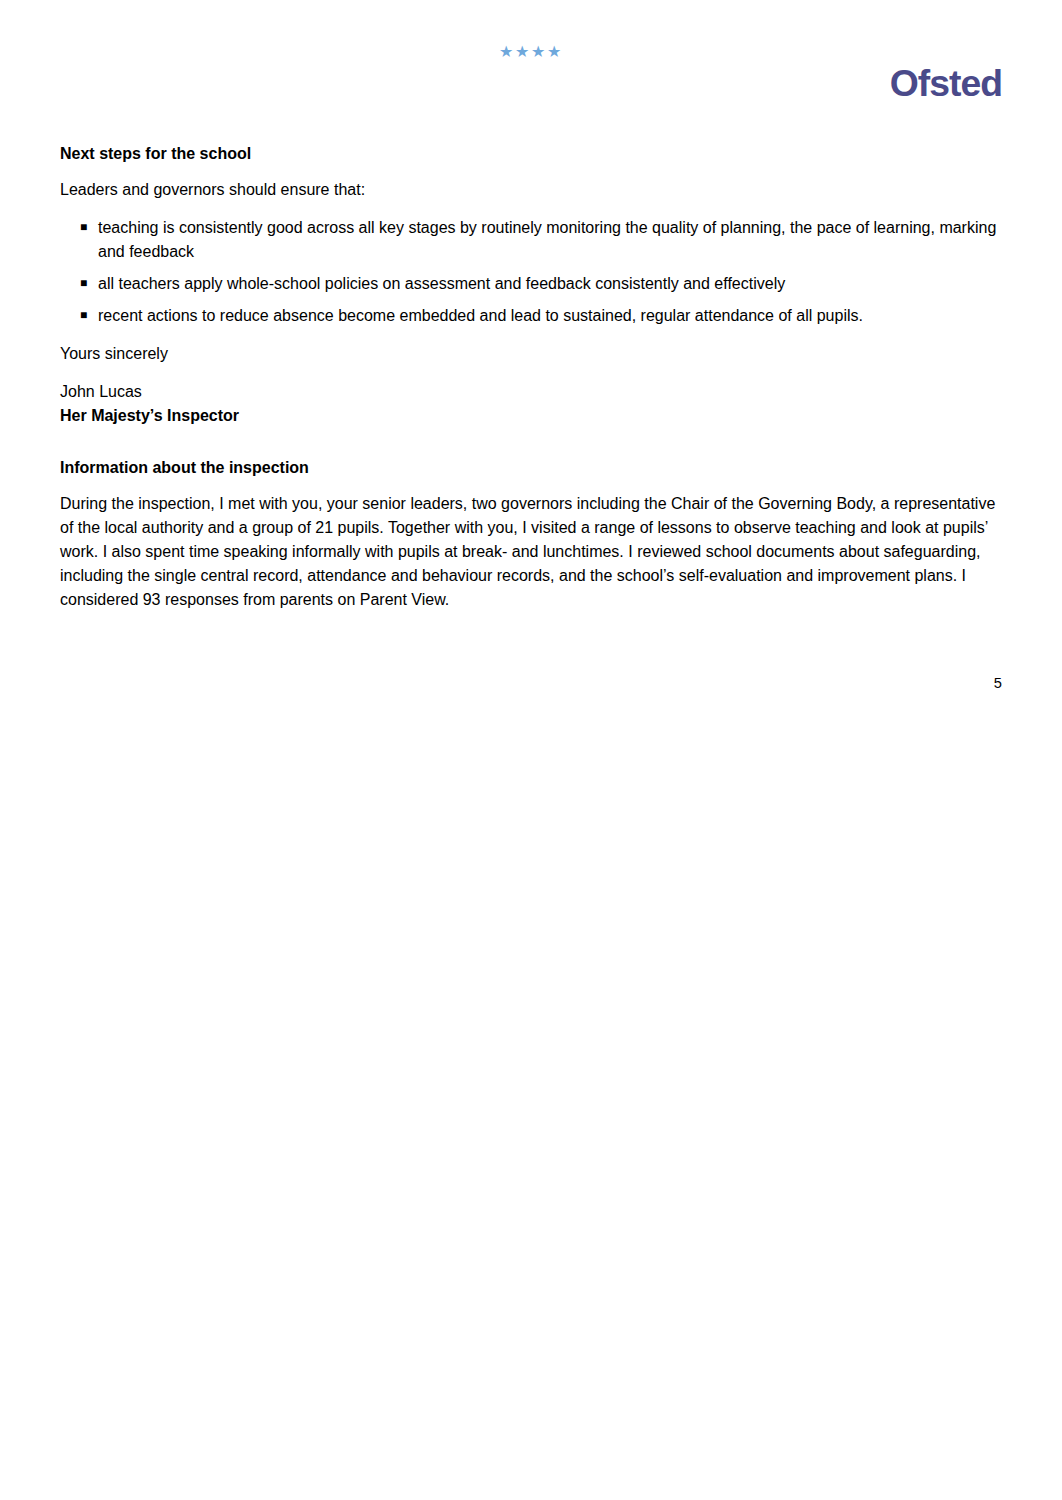★★★★ Ofsted
Next steps for the school
Leaders and governors should ensure that:
teaching is consistently good across all key stages by routinely monitoring the quality of planning, the pace of learning, marking and feedback
all teachers apply whole-school policies on assessment and feedback consistently and effectively
recent actions to reduce absence become embedded and lead to sustained, regular attendance of all pupils.
Yours sincerely
John Lucas
Her Majesty’s Inspector
Information about the inspection
During the inspection, I met with you, your senior leaders, two governors including the Chair of the Governing Body, a representative of the local authority and a group of 21 pupils. Together with you, I visited a range of lessons to observe teaching and look at pupils’ work. I also spent time speaking informally with pupils at break- and lunchtimes. I reviewed school documents about safeguarding, including the single central record, attendance and behaviour records, and the school’s self-evaluation and improvement plans. I considered 93 responses from parents on Parent View.
5